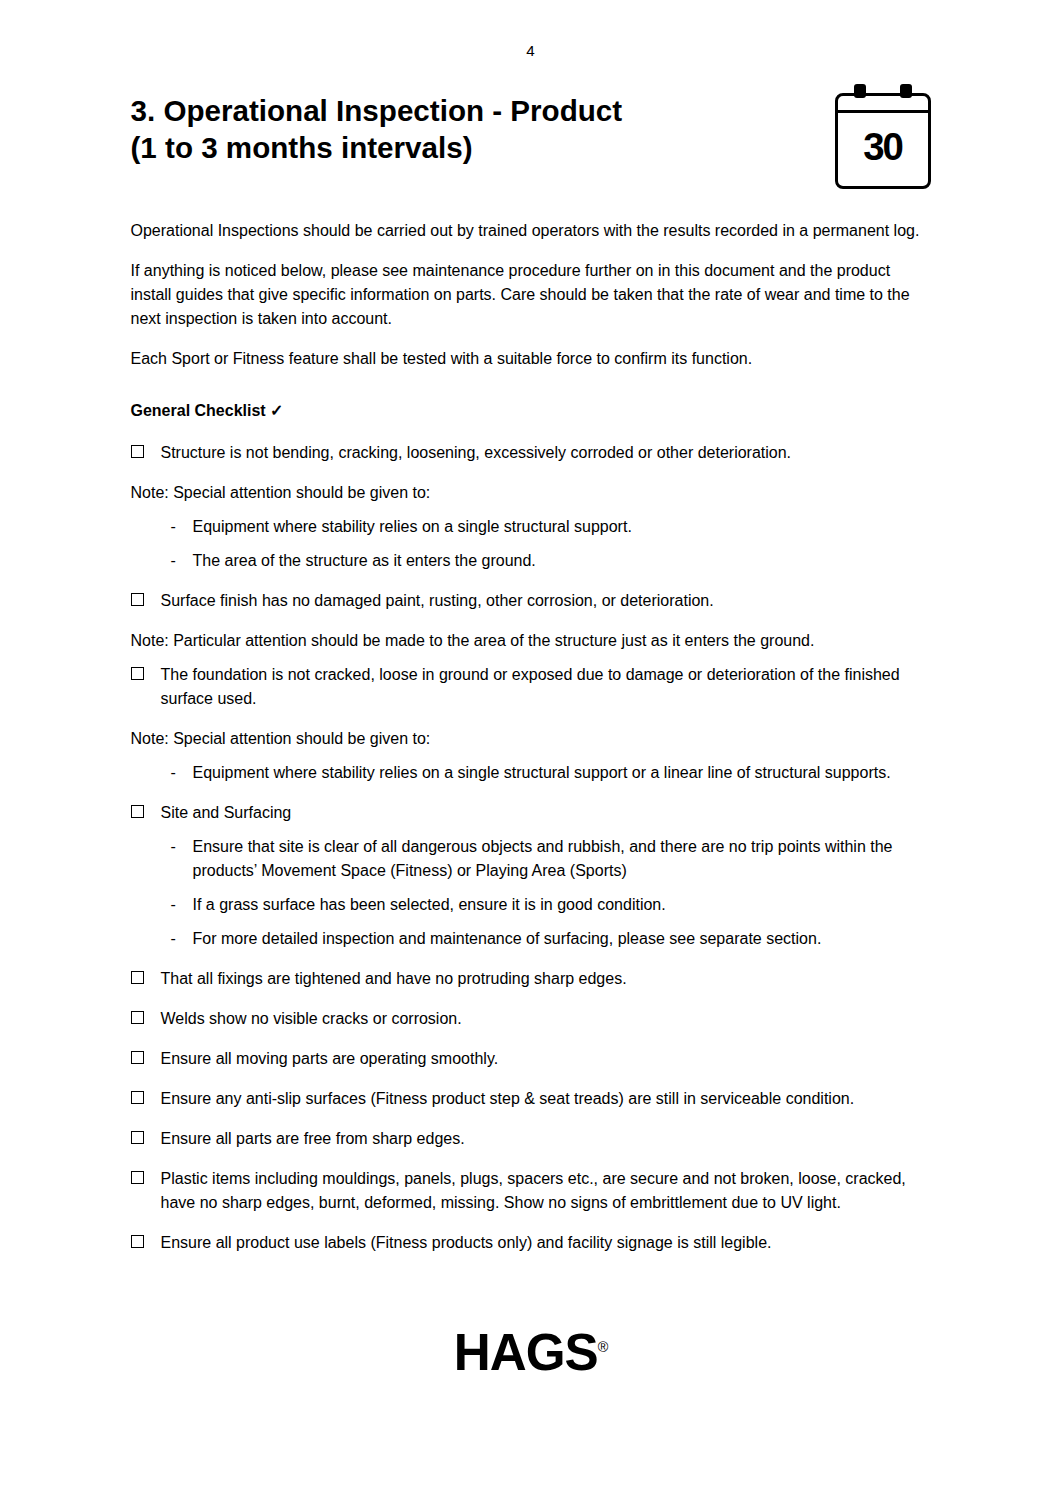4
3. Operational Inspection - Product
(1 to 3 months intervals)
30
Operational Inspections should be carried out by trained operators with the results recorded in a permanent log.
If anything is noticed below, please see maintenance procedure further on in this document and the product install guides that give specific information on parts. Care should be taken that the rate of wear and time to the next inspection is taken into account.
Each Sport or Fitness feature shall be tested with a suitable force to confirm its function.
General Checklist ✓
Structure is not bending, cracking, loosening, excessively corroded or other deterioration.
Note: Special attention should be given to:
Equipment where stability relies on a single structural support.
The area of the structure as it enters the ground.
Surface finish has no damaged paint, rusting, other corrosion, or deterioration.
Note: Particular attention should be made to the area of the structure just as it enters the ground.
The foundation is not cracked, loose in ground or exposed due to damage or deterioration of the finished surface used.
Note: Special attention should be given to:
Equipment where stability relies on a single structural support or a linear line of structural supports.
Site and Surfacing
Ensure that site is clear of all dangerous objects and rubbish, and there are no trip points within the products’ Movement Space (Fitness) or Playing Area (Sports)
If a grass surface has been selected, ensure it is in good condition.
For more detailed inspection and maintenance of surfacing, please see separate section.
That all fixings are tightened and have no protruding sharp edges.
Welds show no visible cracks or corrosion.
Ensure all moving parts are operating smoothly.
Ensure any anti-slip surfaces (Fitness product step & seat treads) are still in serviceable condition.
Ensure all parts are free from sharp edges.
Plastic items including mouldings, panels, plugs, spacers etc., are secure and not broken, loose, cracked, have no sharp edges, burnt, deformed, missing. Show no signs of embrittlement due to UV light.
Ensure all product use labels (Fitness products only) and facility signage is still legible.
HAGS®